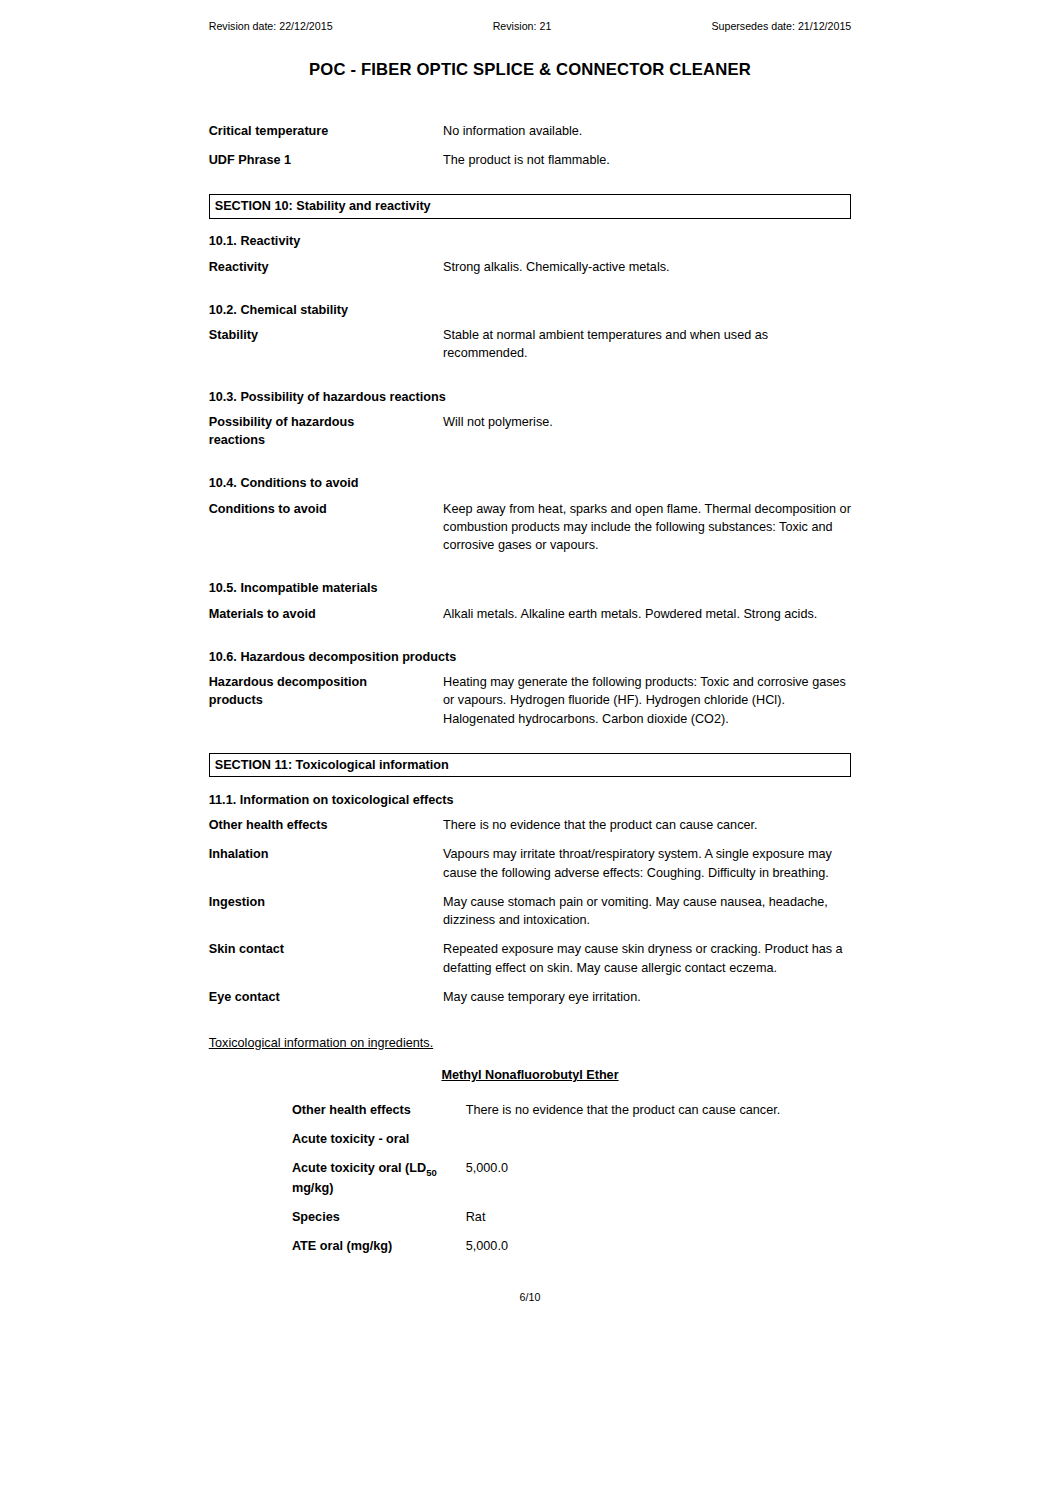Revision date: 22/12/2015
Revision: 21
Supersedes date: 21/12/2015
POC - FIBER OPTIC SPLICE & CONNECTOR CLEANER
| Critical temperature | No information available. |
| UDF Phrase 1 | The product is not flammable. |
SECTION 10: Stability and reactivity
10.1. Reactivity
| Reactivity | Strong alkalis. Chemically-active metals. |
10.2. Chemical stability
| Stability | Stable at normal ambient temperatures and when used as recommended. |
10.3. Possibility of hazardous reactions
| Possibility of hazardous reactions | Will not polymerise. |
10.4. Conditions to avoid
| Conditions to avoid | Keep away from heat, sparks and open flame. Thermal decomposition or combustion products may include the following substances: Toxic and corrosive gases or vapours. |
10.5. Incompatible materials
| Materials to avoid | Alkali metals. Alkaline earth metals. Powdered metal. Strong acids. |
10.6. Hazardous decomposition products
| Hazardous decomposition products | Heating may generate the following products: Toxic and corrosive gases or vapours. Hydrogen fluoride (HF). Hydrogen chloride (HCl). Halogenated hydrocarbons. Carbon dioxide (CO2). |
SECTION 11: Toxicological information
11.1. Information on toxicological effects
| Other health effects | There is no evidence that the product can cause cancer. |
| Inhalation | Vapours may irritate throat/respiratory system. A single exposure may cause the following adverse effects: Coughing. Difficulty in breathing. |
| Ingestion | May cause stomach pain or vomiting. May cause nausea, headache, dizziness and intoxication. |
| Skin contact | Repeated exposure may cause skin dryness or cracking. Product has a defatting effect on skin. May cause allergic contact eczema. |
| Eye contact | May cause temporary eye irritation. |
Toxicological information on ingredients.
Methyl Nonafluorobutyl Ether
| Other health effects | There is no evidence that the product can cause cancer. |
| Acute toxicity - oral | |
| Acute toxicity oral (LD 50 mg/kg) | 5,000.0 |
| Species | Rat |
| ATE oral (mg/kg) | 5,000.0 |
6/10